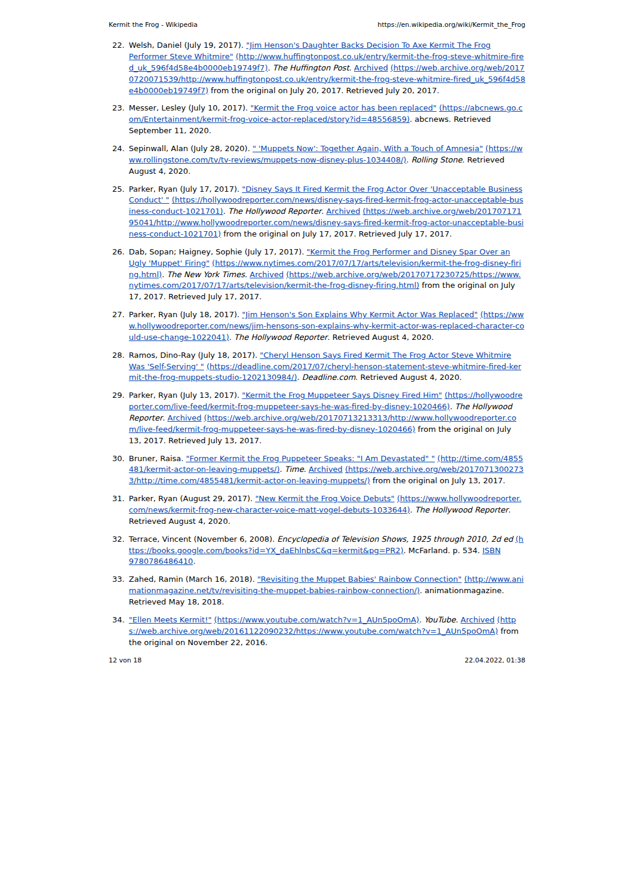Kermit the Frog - Wikipedia
https://en.wikipedia.org/wiki/Kermit_the_Frog
22. Welsh, Daniel (July 19, 2017). "Jim Henson's Daughter Backs Decision To Axe Kermit The Frog Performer Steve Whitmire" (http://www.huffingtonpost.co.uk/entry/kermit-the-frog-steve-whitmire-fired_uk_596f4d58e4b0000eb19749f7). The Huffington Post. Archived (https://web.archive.org/web/20170720071539/http://www.huffingtonpost.co.uk/entry/kermit-the-frog-steve-whitmire-fired_uk_596f4d58e4b0000eb19749f7) from the original on July 20, 2017. Retrieved July 20, 2017.
23. Messer, Lesley (July 10, 2017). "Kermit the Frog voice actor has been replaced" (https://abcnews.go.com/Entertainment/kermit-frog-voice-actor-replaced/story?id=48556859). abcnews. Retrieved September 11, 2020.
24. Sepinwall, Alan (July 28, 2020). " 'Muppets Now': Together Again, With a Touch of Amnesia" (https://www.rollingstone.com/tv/tv-reviews/muppets-now-disney-plus-1034408/). Rolling Stone. Retrieved August 4, 2020.
25. Parker, Ryan (July 17, 2017). "Disney Says It Fired Kermit the Frog Actor Over 'Unacceptable Business Conduct' " (https://hollywoodreporter.com/news/disney-says-fired-kermit-frog-actor-unacceptable-business-conduct-1021701). The Hollywood Reporter. Archived (https://web.archive.org/web/20170717195041/http://www.hollywoodreporter.com/news/disney-says-fired-kermit-frog-actor-unacceptable-business-conduct-1021701) from the original on July 17, 2017. Retrieved July 17, 2017.
26. Dab, Sopan; Haigney, Sophie (July 17, 2017). "Kermit the Frog Performer and Disney Spar Over an Ugly 'Muppet' Firing" (https://www.nytimes.com/2017/07/17/arts/television/kermit-the-frog-disney-firing.html). The New York Times. Archived (https://web.archive.org/web/20170717230725/https://www.nytimes.com/2017/07/17/arts/television/kermit-the-frog-disney-firing.html) from the original on July 17, 2017. Retrieved July 17, 2017.
27. Parker, Ryan (July 18, 2017). "Jim Henson's Son Explains Why Kermit Actor Was Replaced" (https://www.hollywoodreporter.com/news/jim-hensons-son-explains-why-kermit-actor-was-replaced-character-could-use-change-1022041). The Hollywood Reporter. Retrieved August 4, 2020.
28. Ramos, Dino-Ray (July 18, 2017). "Cheryl Henson Says Fired Kermit The Frog Actor Steve Whitmire Was 'Self-Serving' " (https://deadline.com/2017/07/cheryl-henson-statement-steve-whitmire-fired-kermit-the-frog-muppets-studio-1202130984/). Deadline.com. Retrieved August 4, 2020.
29. Parker, Ryan (July 13, 2017). "Kermit the Frog Muppeteer Says Disney Fired Him" (https://hollywoodreporter.com/live-feed/kermit-frog-muppeteer-says-he-was-fired-by-disney-1020466). The Hollywood Reporter. Archived (https://web.archive.org/web/20170713213313/http://www.hollywoodreporter.com/live-feed/kermit-frog-muppeteer-says-he-was-fired-by-disney-1020466) from the original on July 13, 2017. Retrieved July 13, 2017.
30. Bruner, Raisa. "Former Kermit the Frog Puppeteer Speaks: "I Am Devastated" " (http://time.com/4855481/kermit-actor-on-leaving-muppets/). Time. Archived (https://web.archive.org/web/20170713002733/http://time.com/4855481/kermit-actor-on-leaving-muppets/) from the original on July 13, 2017.
31. Parker, Ryan (August 29, 2017). "New Kermit the Frog Voice Debuts" (https://www.hollywoodreporter.com/news/kermit-frog-new-character-voice-matt-vogel-debuts-1033644). The Hollywood Reporter. Retrieved August 4, 2020.
32. Terrace, Vincent (November 6, 2008). Encyclopedia of Television Shows, 1925 through 2010, 2d ed (https://books.google.com/books?id=YX_daEhlnbsC&q=kermit&pg=PR2). McFarland. p. 534. ISBN 9780786486410.
33. Zahed, Ramin (March 16, 2018). "Revisiting the Muppet Babies' Rainbow Connection" (http://www.animationmagazine.net/tv/revisiting-the-muppet-babies-rainbow-connection/). animationmagazine. Retrieved May 18, 2018.
34. "Ellen Meets Kermit!" (https://www.youtube.com/watch?v=1_AUn5poOmA). YouTube. Archived (https://web.archive.org/web/20161122090232/https://www.youtube.com/watch?v=1_AUn5poOmA) from the original on November 22, 2016.
12 von 18
22.04.2022, 01:38